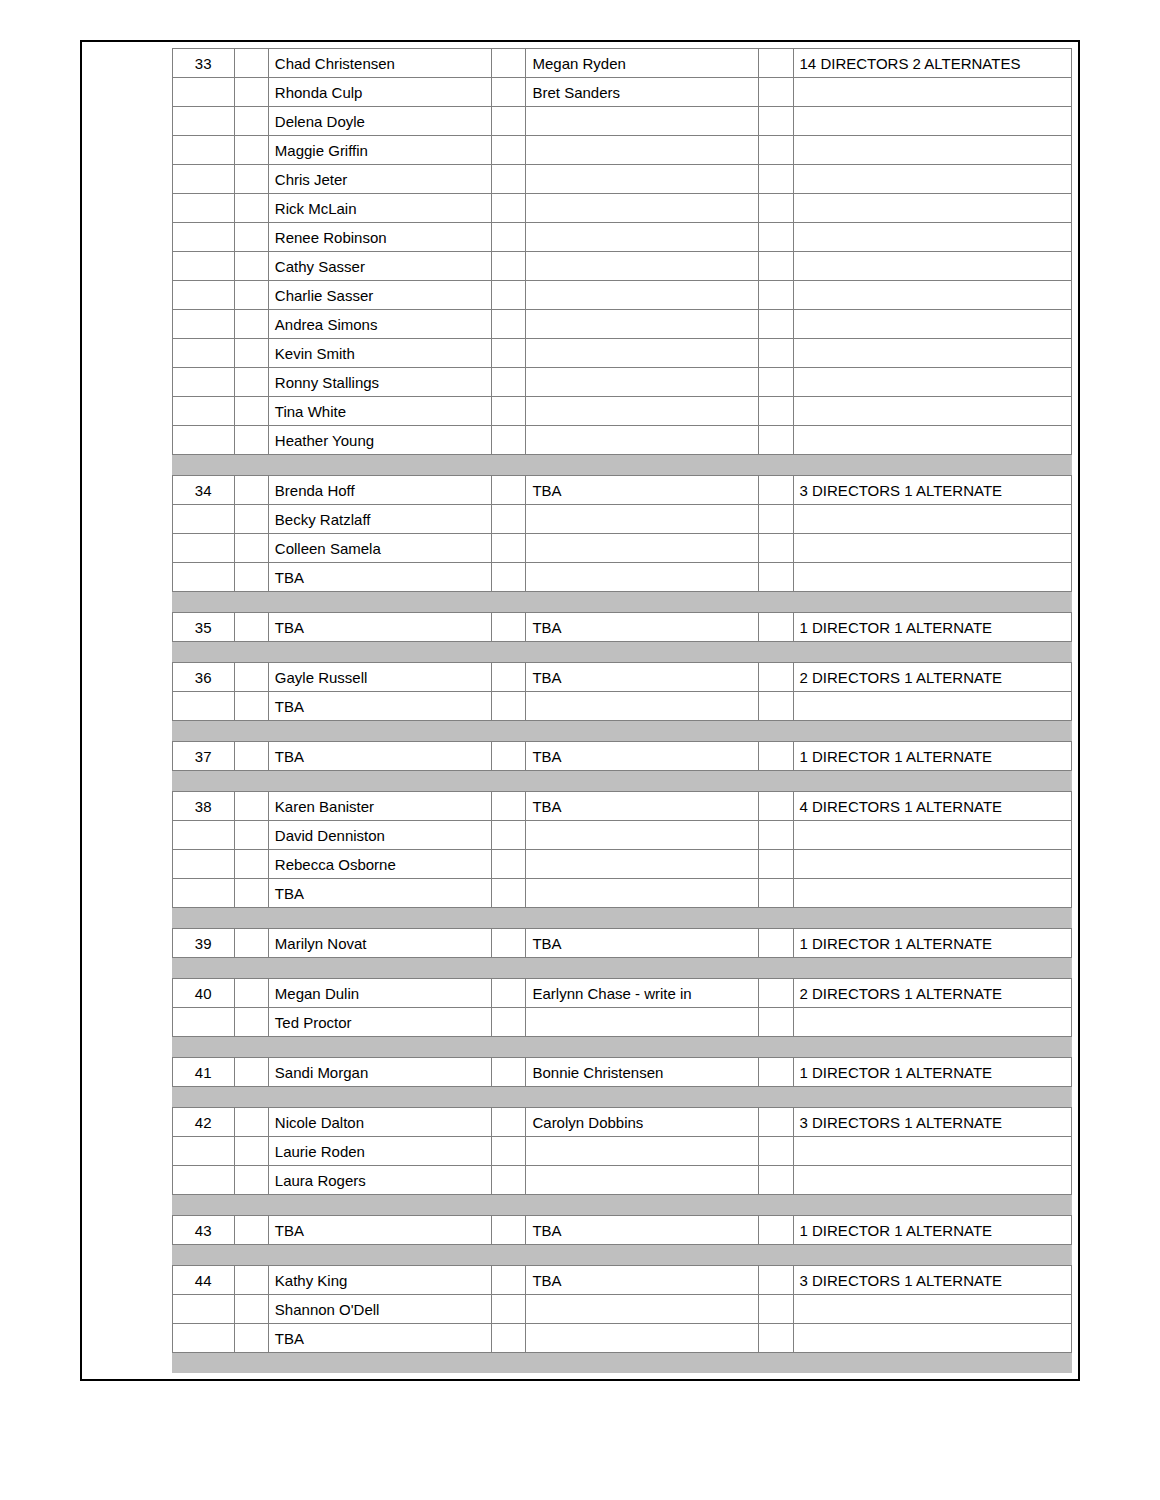| | 33 | | Chad Christensen | | Megan Ryden | | 14 DIRECTORS 2 ALTERNATES |
| | | | Rhonda Culp | | Bret Sanders | | |
| | | | Delena Doyle | | | | |
| | | | Maggie Griffin | | | | |
| | | | Chris Jeter | | | | |
| | | | Rick McLain | | | | |
| | | | Renee Robinson | | | | |
| | | | Cathy Sasser | | | | |
| | | | Charlie Sasser | | | | |
| | | | Andrea Simons | | | | |
| | | | Kevin Smith | | | | |
| | | | Ronny Stallings | | | | |
| | | | Tina White | | | | |
| | | | Heather Young | | | | |
| | 34 | | Brenda Hoff | | TBA | | 3 DIRECTORS 1 ALTERNATE |
| | | | Becky Ratzlaff | | | | |
| | | | Colleen Samela | | | | |
| | | | TBA | | | | |
| | 35 | | TBA | | TBA | | 1 DIRECTOR 1 ALTERNATE |
| | 36 | | Gayle Russell | | TBA | | 2 DIRECTORS 1 ALTERNATE |
| | | | TBA | | | | |
| | 37 | | TBA | | TBA | | 1 DIRECTOR 1 ALTERNATE |
| | 38 | | Karen Banister | | TBA | | 4 DIRECTORS 1 ALTERNATE |
| | | | David Denniston | | | | |
| | | | Rebecca Osborne | | | | |
| | | | TBA | | | | |
| | 39 | | Marilyn Novat | | TBA | | 1 DIRECTOR 1 ALTERNATE |
| | 40 | | Megan Dulin | | Earlynn Chase - write in | | 2 DIRECTORS 1 ALTERNATE |
| | | | Ted Proctor | | | | |
| | 41 | | Sandi Morgan | | Bonnie Christensen | | 1 DIRECTOR 1 ALTERNATE |
| | 42 | | Nicole Dalton | | Carolyn Dobbins | | 3 DIRECTORS 1 ALTERNATE |
| | | | Laurie Roden | | | | |
| | | | Laura Rogers | | | | |
| | 43 | | TBA | | TBA | | 1 DIRECTOR 1 ALTERNATE |
| | 44 | | Kathy King | | TBA | | 3 DIRECTORS 1 ALTERNATE |
| | | | Shannon O'Dell | | | | |
| | | | TBA | | | | |